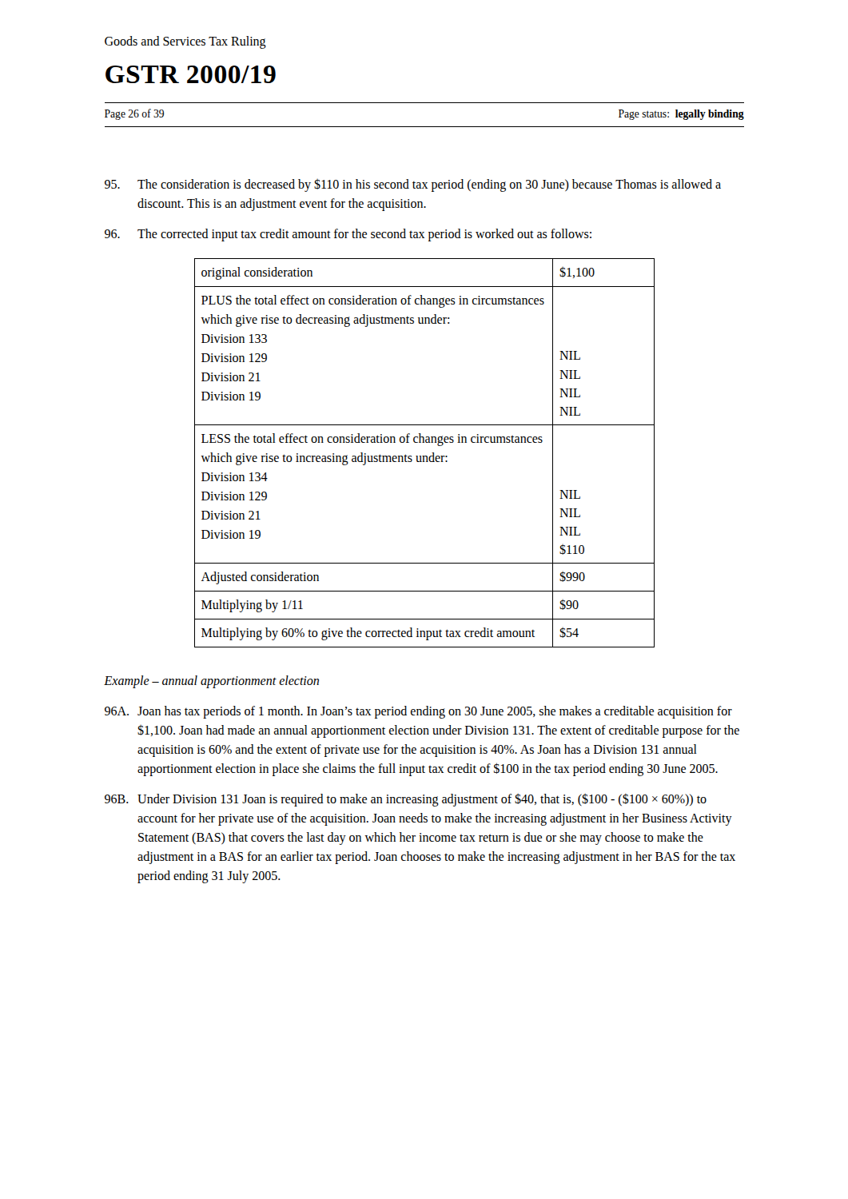Goods and Services Tax Ruling
GSTR 2000/19
Page 26 of 39 Page status: legally binding
95.
The consideration is decreased by $110 in his second tax period (ending on 30 June) because Thomas is allowed a discount. This is an adjustment event for the acquisition.
96.
The corrected input tax credit amount for the second tax period is worked out as follows:
| original consideration | $1,100 |
| PLUS the total effect on consideration of changes in circumstances which give rise to decreasing adjustments under: Division 133 Division 129 Division 21 Division 19 | NIL NIL NIL NIL |
| LESS the total effect on consideration of changes in circumstances which give rise to increasing adjustments under: Division 134 Division 129 Division 21 Division 19 | NIL NIL NIL $110 |
| Adjusted consideration | $990 |
| Multiplying by 1/11 | $90 |
| Multiplying by 60% to give the corrected input tax credit amount | $54 |
Example – annual apportionment election
96A.
Joan has tax periods of 1 month. In Joan’s tax period ending on 30 June 2005, she makes a creditable acquisition for $1,100. Joan had made an annual apportionment election under Division 131. The extent of creditable purpose for the acquisition is 60% and the extent of private use for the acquisition is 40%. As Joan has a Division 131 annual apportionment election in place she claims the full input tax credit of $100 in the tax period ending 30 June 2005.
96B.
Under Division 131 Joan is required to make an increasing adjustment of $40, that is, ($100 - ($100 × 60%)) to account for her private use of the acquisition. Joan needs to make the increasing adjustment in her Business Activity Statement (BAS) that covers the last day on which her income tax return is due or she may choose to make the adjustment in a BAS for an earlier tax period. Joan chooses to make the increasing adjustment in her BAS for the tax period ending 31 July 2005.